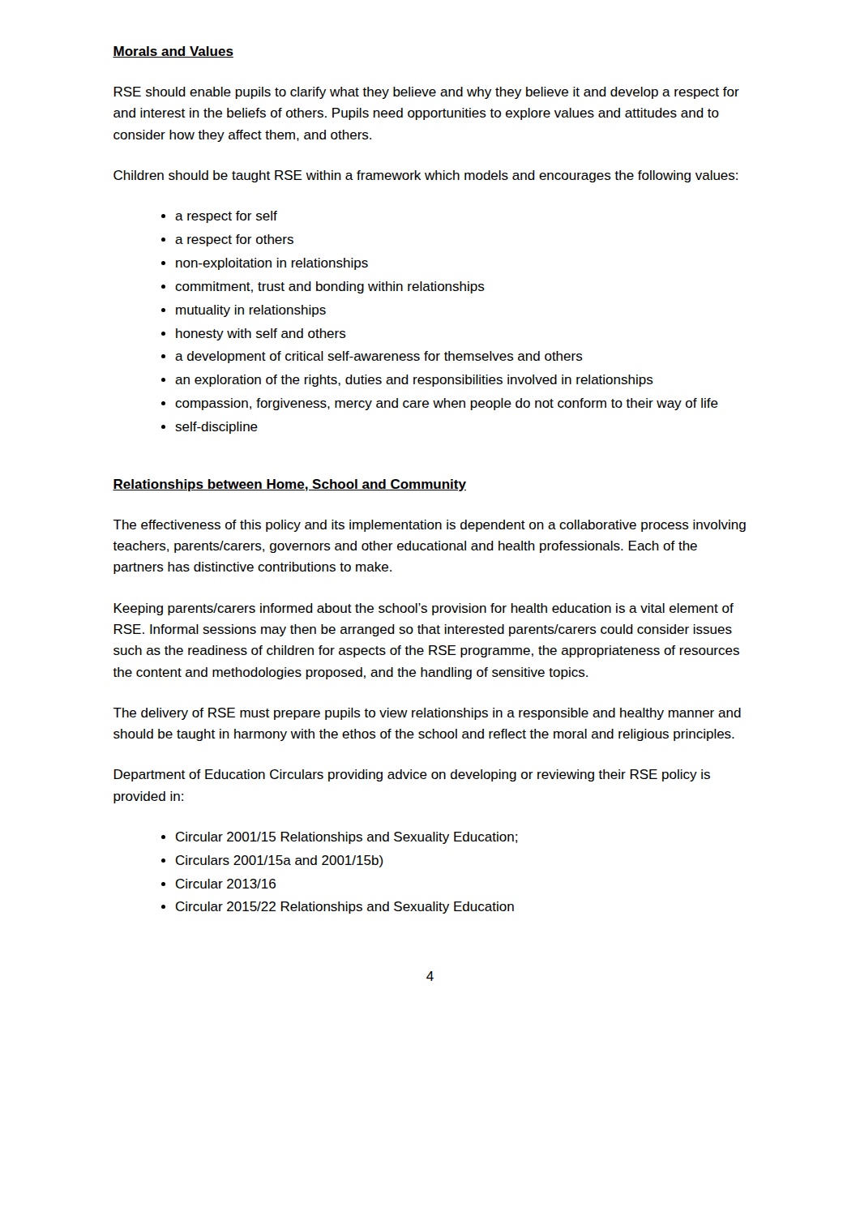Morals and Values
RSE should enable pupils to clarify what they believe and why they believe it and develop a respect for and interest in the beliefs of others. Pupils need opportunities to explore values and attitudes and to consider how they affect them, and others.
Children should be taught RSE within a framework which models and encourages the following values:
a respect for self
a respect for others
non-exploitation in relationships
commitment, trust and bonding within relationships
mutuality in relationships
honesty with self and others
a development of critical self-awareness for themselves and others
an exploration of the rights, duties and responsibilities involved in relationships
compassion, forgiveness, mercy and care when people do not conform to their way of life
self-discipline
Relationships between Home, School and Community
The effectiveness of this policy and its implementation is dependent on a collaborative process involving teachers, parents/carers, governors and other educational and health professionals. Each of the partners has distinctive contributions to make.
Keeping parents/carers informed about the school’s provision for health education is a vital element of RSE. Informal sessions may then be arranged so that interested parents/carers could consider issues such as the readiness of children for aspects of the RSE programme, the appropriateness of resources the content and methodologies proposed, and the handling of sensitive topics.
The delivery of RSE must prepare pupils to view relationships in a responsible and healthy manner and should be taught in harmony with the ethos of the school and reflect the moral and religious principles.
Department of Education Circulars providing advice on developing or reviewing their RSE policy is provided in:
Circular 2001/15 Relationships and Sexuality Education;
Circulars 2001/15a and 2001/15b)
Circular 2013/16
Circular 2015/22 Relationships and Sexuality Education
4